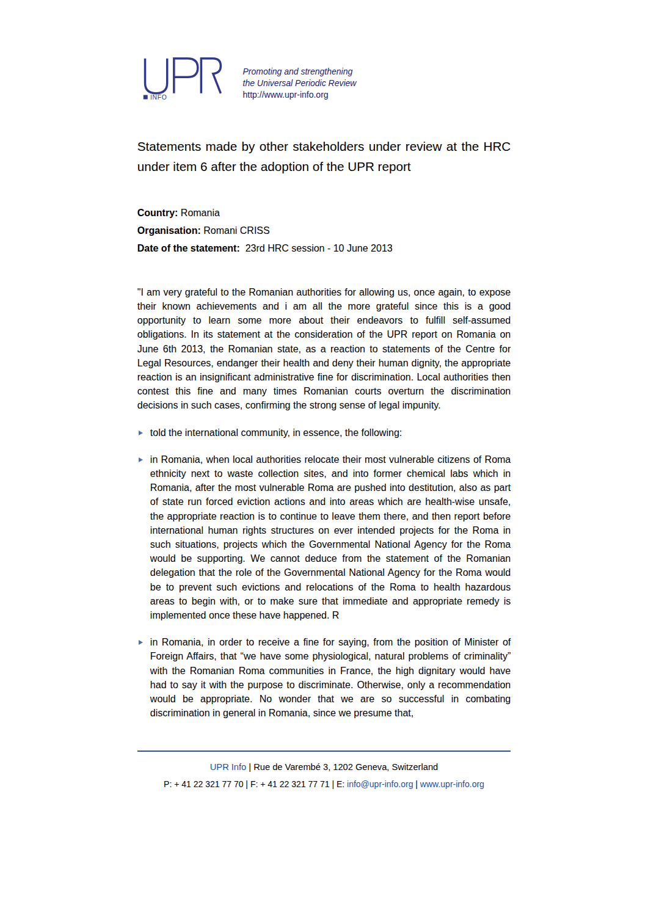INFO
Promoting and strengthening
the Universal Periodic Review
http://www.upr-info.org
Statements made by other stakeholders under review at the HRC under item 6 after the adoption of the UPR report
Country: Romania
Organisation: Romani CRISS
Date of the statement: 23rd HRC session - 10 June 2013
"I am very grateful to the Romanian authorities for allowing us, once again, to expose their known achievements and i am all the more grateful since this is a good opportunity to learn some more about their endeavors to fulfill self-assumed obligations. In its statement at the consideration of the UPR report on Romania on June 6th 2013, the Romanian state, as a reaction to statements of the Centre for Legal Resources, endanger their health and deny their human dignity, the appropriate reaction is an insignificant administrative fine for discrimination. Local authorities then contest this fine and many times Romanian courts overturn the discrimination decisions in such cases, confirming the strong sense of legal impunity.
told the international community, in essence, the following:
in Romania, when local authorities relocate their most vulnerable citizens of Roma ethnicity next to waste collection sites, and into former chemical labs which in Romania, after the most vulnerable Roma are pushed into destitution, also as part of state run forced eviction actions and into areas which are health-wise unsafe, the appropriate reaction is to continue to leave them there, and then report before international human rights structures on ever intended projects for the Roma in such situations, projects which the Governmental National Agency for the Roma would be supporting. We cannot deduce from the statement of the Romanian delegation that the role of the Governmental National Agency for the Roma would be to prevent such evictions and relocations of the Roma to health hazardous areas to begin with, or to make sure that immediate and appropriate remedy is implemented once these have happened. R
in Romania, in order to receive a fine for saying, from the position of Minister of Foreign Affairs, that “we have some physiological, natural problems of criminality” with the Romanian Roma communities in France, the high dignitary would have had to say it with the purpose to discriminate. Otherwise, only a recommendation would be appropriate. No wonder that we are so successful in combating discrimination in general in Romania, since we presume that,
UPR Info | Rue de Varembé 3, 1202 Geneva, Switzerland
P: + 41 22 321 77 70 | F: + 41 22 321 77 71 | E: info@upr-info.org | www.upr-info.org